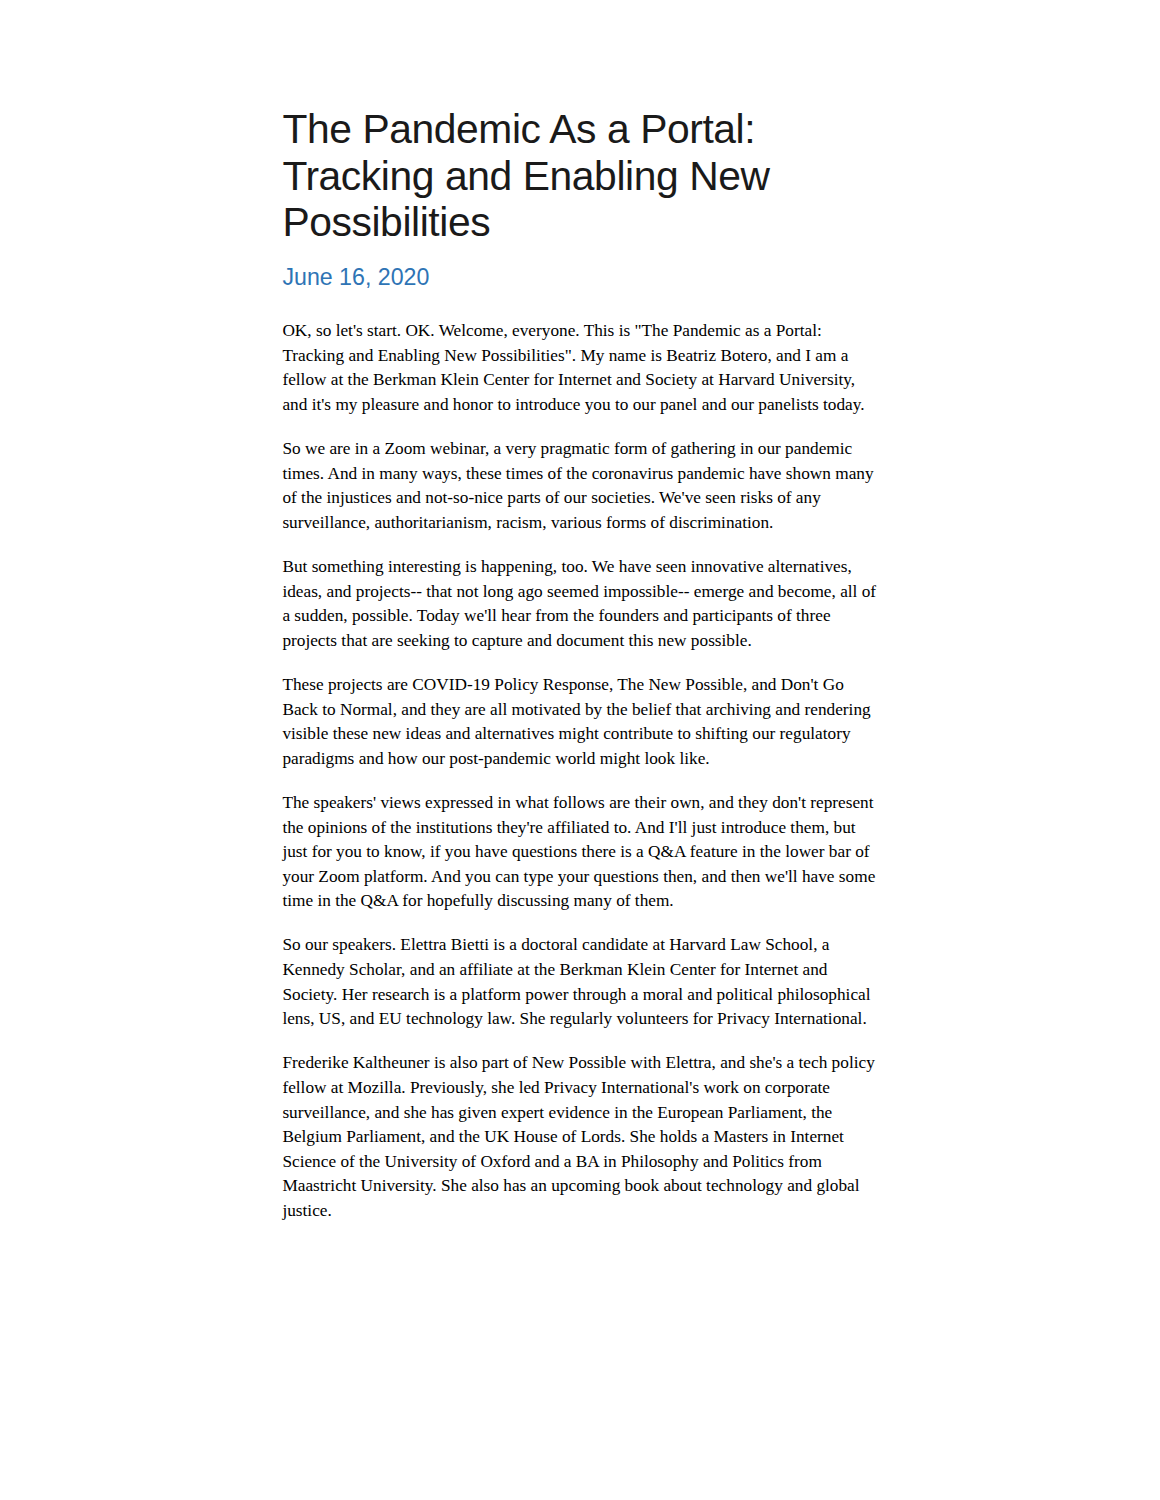The Pandemic As a Portal: Tracking and Enabling New Possibilities
June 16, 2020
OK, so let's start. OK. Welcome, everyone. This is "The Pandemic as a Portal: Tracking and Enabling New Possibilities". My name is Beatriz Botero, and I am a fellow at the Berkman Klein Center for Internet and Society at Harvard University, and it's my pleasure and honor to introduce you to our panel and our panelists today.
So we are in a Zoom webinar, a very pragmatic form of gathering in our pandemic times. And in many ways, these times of the coronavirus pandemic have shown many of the injustices and not-so-nice parts of our societies. We've seen risks of any surveillance, authoritarianism, racism, various forms of discrimination.
But something interesting is happening, too. We have seen innovative alternatives, ideas, and projects-- that not long ago seemed impossible-- emerge and become, all of a sudden, possible. Today we'll hear from the founders and participants of three projects that are seeking to capture and document this new possible.
These projects are COVID-19 Policy Response, The New Possible, and Don't Go Back to Normal, and they are all motivated by the belief that archiving and rendering visible these new ideas and alternatives might contribute to shifting our regulatory paradigms and how our post-pandemic world might look like.
The speakers' views expressed in what follows are their own, and they don't represent the opinions of the institutions they're affiliated to. And I'll just introduce them, but just for you to know, if you have questions there is a Q&A feature in the lower bar of your Zoom platform. And you can type your questions then, and then we'll have some time in the Q&A for hopefully discussing many of them.
So our speakers. Elettra Bietti is a doctoral candidate at Harvard Law School, a Kennedy Scholar, and an affiliate at the Berkman Klein Center for Internet and Society. Her research is a platform power through a moral and political philosophical lens, US, and EU technology law. She regularly volunteers for Privacy International.
Frederike Kaltheuner is also part of New Possible with Elettra, and she's a tech policy fellow at Mozilla. Previously, she led Privacy International's work on corporate surveillance, and she has given expert evidence in the European Parliament, the Belgium Parliament, and the UK House of Lords. She holds a Masters in Internet Science of the University of Oxford and a BA in Philosophy and Politics from Maastricht University. She also has an upcoming book about technology and global justice.